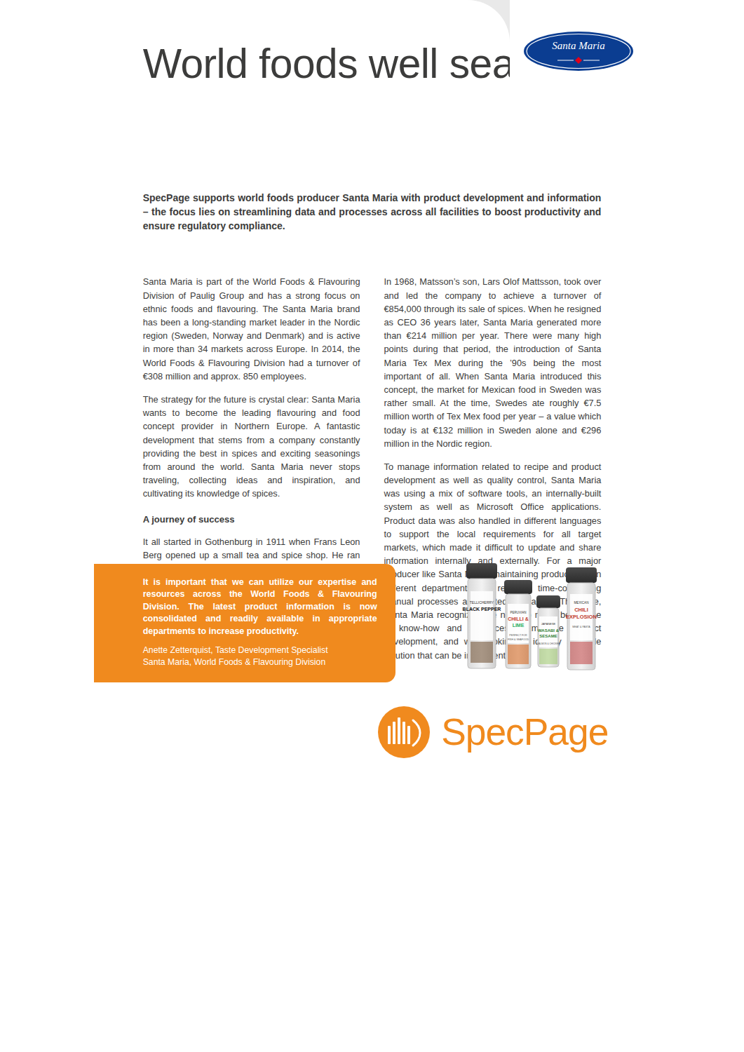Santa Maria Santa Maria
World foods well seasoned
SpecPage supports world foods producer Santa Maria with product development and information – the focus lies on streamlining data and processes across all facilities to boost productivity and ensure regulatory compliance.
Santa Maria is part of the World Foods & Flavouring Division of Paulig Group and has a strong focus on ethnic foods and flavouring. The Santa Maria brand has been a long-standing market leader in the Nordic region (Sweden, Norway and Denmark) and is active in more than 34 markets across Europe. In 2014, the World Foods & Flavouring Division had a turnover of €308 million and approx. 850 employees.
The strategy for the future is crystal clear: Santa Maria wants to become the leading flavouring and food concept provider in Northern Europe. A fantastic development that stems from a company constantly providing the best in spices and exciting seasonings from around the world. Santa Maria never stops traveling, collecting ideas and inspiration, and cultivating its knowledge of spices.
A journey of success
It all started in Gothenburg in 1911 when Frans Leon Berg opened up a small tea and spice shop. He ran the shop until his death, when the families Nordlund and Falk took over and renamed it to ‘Nordfalks’. In 1946, Armin Mattsson and his colleague, Hugo Lundgren, purchased a share in the company and laid the foundation for what Santa Maria is today. Nordfalks grew, and over time, became the largest spice company in Sweden.
In 1968, Matsson’s son, Lars Olof Mattsson, took over and led the company to achieve a turnover of €854,000 through its sale of spices. When he resigned as CEO 36 years later, Santa Maria generated more than €214 million per year. There were many high points during that period, the introduction of Santa Maria Tex Mex during the ’90s being the most important of all. When Santa Maria introduced this concept, the market for Mexican food in Sweden was rather small. At the time, Swedes ate roughly €7.5 million worth of Tex Mex food per year – a value which today is at €132 million in Sweden alone and €296 million in the Nordic region.
To manage information related to recipe and product development as well as quality control, Santa Maria was using a mix of software tools, an internally-built system as well as Microsoft Office applications. Product data was also handled in different languages to support the local requirements for all target markets, which made it difficult to update and share information internally and externally. For a major producer like Santa Maria, maintaining product data in different departments can result in time-consuming manual processes and limited traceability. Therefore, Santa Maria recognized the need to make better use of know-how and resources to manage product development, and was looking to identify a single solution that can be implemented
Santa Maria spice grinders TELLICHERRY BLACK PEPPER PERUVIAN CHILLI & LIME PERFECT FOR FISH & SEAFOOD JAPANESE WASABI & SESAME SALMON & CHICKEN MEXICAN CHILI EXPLOSION MEAT & PASTA
It is important that we can utilize our expertise and resources across the World Foods & Flavouring Division. The latest product information is now consolidated and readily available in appropriate departments to increase productivity.
Anette Zetterquist, Taste Development Specialist
Santa Maria, World Foods & Flavouring Division
SpecPage mark
SpecPage